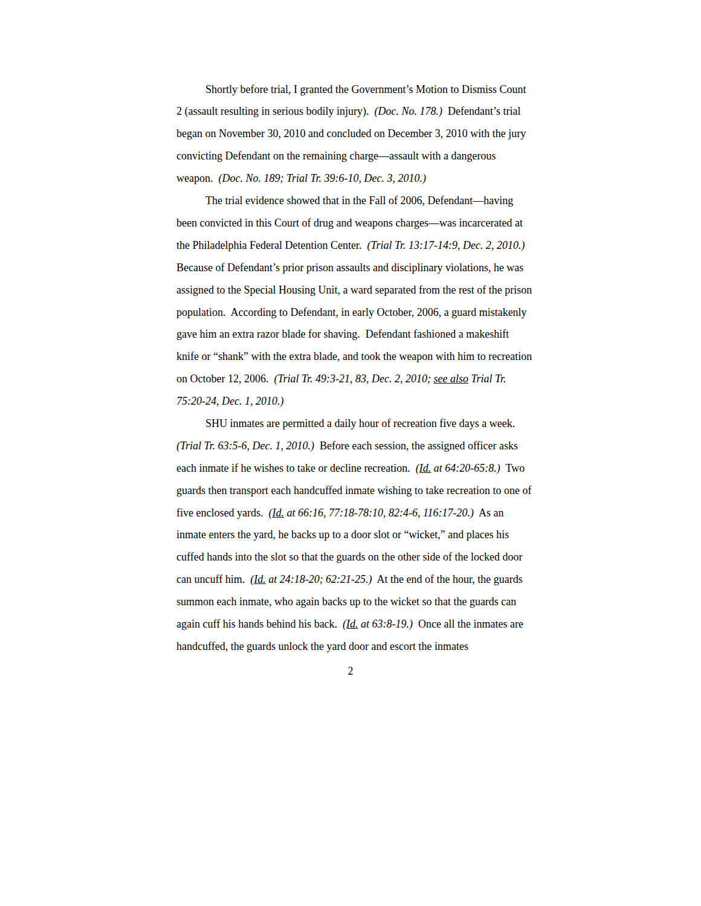Shortly before trial, I granted the Government’s Motion to Dismiss Count 2 (assault resulting in serious bodily injury). (Doc. No. 178.) Defendant’s trial began on November 30, 2010 and concluded on December 3, 2010 with the jury convicting Defendant on the remaining charge—assault with a dangerous weapon. (Doc. No. 189; Trial Tr. 39:6-10, Dec. 3, 2010.)
The trial evidence showed that in the Fall of 2006, Defendant—having been convicted in this Court of drug and weapons charges—was incarcerated at the Philadelphia Federal Detention Center. (Trial Tr. 13:17-14:9, Dec. 2, 2010.) Because of Defendant’s prior prison assaults and disciplinary violations, he was assigned to the Special Housing Unit, a ward separated from the rest of the prison population. According to Defendant, in early October, 2006, a guard mistakenly gave him an extra razor blade for shaving. Defendant fashioned a makeshift knife or “shank” with the extra blade, and took the weapon with him to recreation on October 12, 2006. (Trial Tr. 49:3-21, 83, Dec. 2, 2010; see also Trial Tr. 75:20-24, Dec. 1, 2010.)
SHU inmates are permitted a daily hour of recreation five days a week. (Trial Tr. 63:5-6, Dec. 1, 2010.) Before each session, the assigned officer asks each inmate if he wishes to take or decline recreation. (Id. at 64:20-65:8.) Two guards then transport each handcuffed inmate wishing to take recreation to one of five enclosed yards. (Id. at 66:16, 77:18-78:10, 82:4-6, 116:17-20.) As an inmate enters the yard, he backs up to a door slot or “wicket,” and places his cuffed hands into the slot so that the guards on the other side of the locked door can uncuff him. (Id. at 24:18-20; 62:21-25.) At the end of the hour, the guards summon each inmate, who again backs up to the wicket so that the guards can again cuff his hands behind his back. (Id. at 63:8-19.) Once all the inmates are handcuffed, the guards unlock the yard door and escort the inmates
2